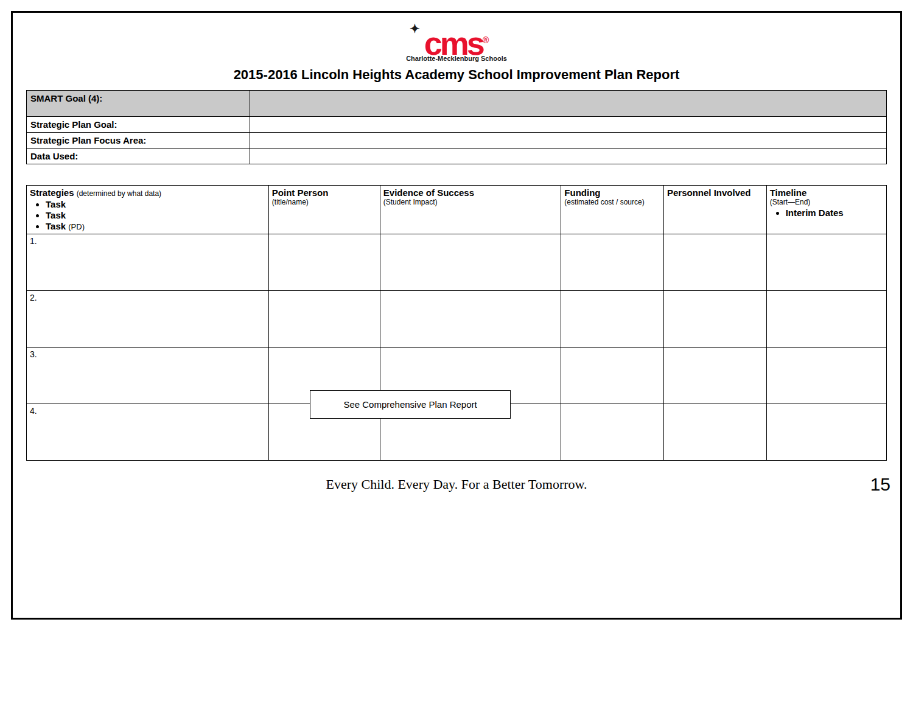✦ cms®
Charlotte-Mecklenburg Schools
2015-2016 Lincoln Heights Academy School Improvement Plan Report
| SMART Goal (4): | |
| Strategic Plan Goal: | |
| Strategic Plan Focus Area: | |
| Data Used: | |
| Strategies (determined by what data) Task Task Task (PD) | Point Person (title/name) | Evidence of Success (Student Impact) | Funding (estimated cost / source) | Personnel Involved | Timeline (Start—End) Interim Dates |
| --- | --- | --- | --- | --- | --- |
| 1. | | | | | |
| 2. | | | | | |
| 3. | | | | | |
| 4. | | | | | |
See Comprehensive Plan Report
Every Child. Every Day. For a Better Tomorrow.
15